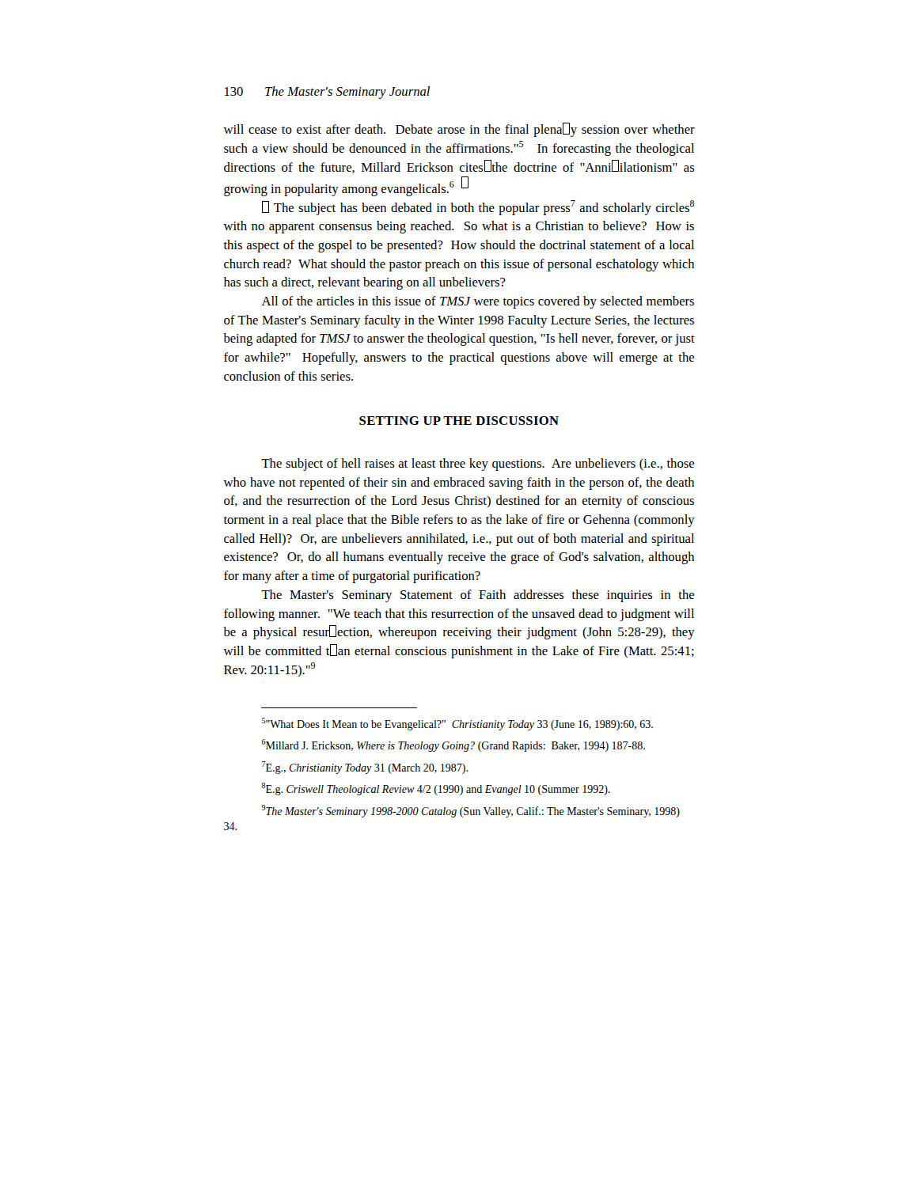130 The Master's Seminary Journal
will cease to exist after death. Debate arose in the final plena y session over whether such a view should be denounced in the affirmations."5 In forecasting the theological directions of the future, Millard Erickson cites the doctrine of "Anni ilationism" as growing in popularity among evangelicals.6
The subject has been debated in both the popular press7 and scholarly circles8 with no apparent consensus being reached. So what is a Christian to believe? How is this aspect of the gospel to be presented? How should the doctrinal statement of a local church read? What should the pastor preach on this issue of personal eschatology which has such a direct, relevant bearing on all unbelievers?
All of the articles in this issue of TMSJ were topics covered by selected members of The Master's Seminary faculty in the Winter 1998 Faculty Lecture Series, the lectures being adapted for TMSJ to answer the theological question, "Is hell never, forever, or just for awhile?" Hopefully, answers to the practical questions above will emerge at the conclusion of this series.
SETTING UP THE DISCUSSION
The subject of hell raises at least three key questions. Are unbelievers (i.e., those who have not repented of their sin and embraced saving faith in the person of, the death of, and the resurrection of the Lord Jesus Christ) destined for an eternity of conscious torment in a real place that the Bible refers to as the lake of fire or Gehenna (commonly called Hell)? Or, are unbelievers annihilated, i.e., put out of both material and spiritual existence? Or, do all humans eventually receive the grace of God's salvation, although for many after a time of purgatorial purification?
The Master's Seminary Statement of Faith addresses these inquiries in the following manner. "We teach that this resurrection of the unsaved dead to judgment will be a physical resur ection, whereupon receiving their judgment (John 5:28-29), they will be committed t an eternal conscious punishment in the Lake of Fire (Matt. 25:41; Rev. 20:11-15)."9
5"What Does It Mean to be Evangelical?" Christianity Today 33 (June 16, 1989):60, 63.
6Millard J. Erickson, Where is Theology Going? (Grand Rapids: Baker, 1994) 187-88.
7E.g., Christianity Today 31 (March 20, 1987).
8E.g. Criswell Theological Review 4/2 (1990) and Evangel 10 (Summer 1992).
9The Master's Seminary 1998-2000 Catalog (Sun Valley, Calif.: The Master's Seminary, 1998) 34.